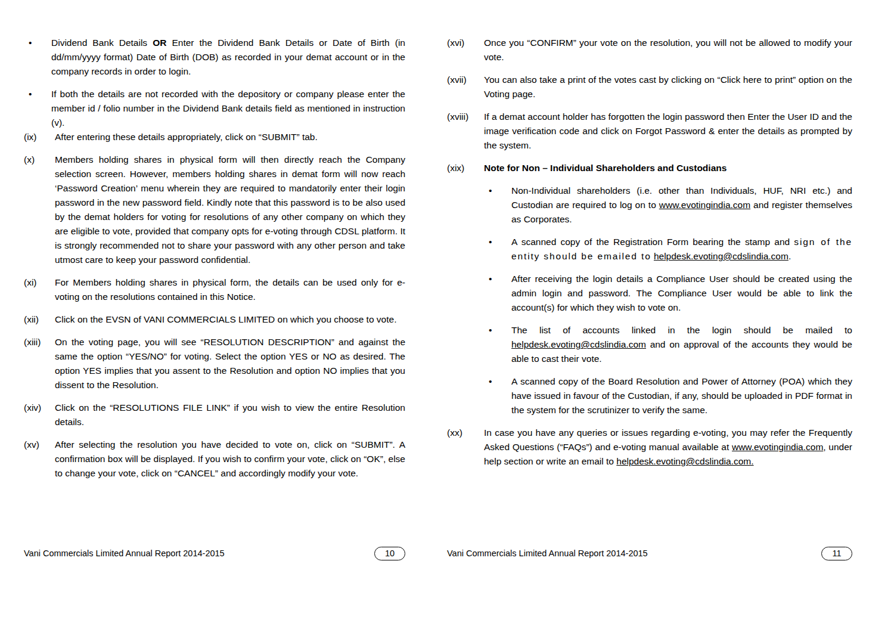Dividend Bank Details OR Enter the Dividend Bank Details or Date of Birth (in dd/mm/yyyy format) Date of Birth (DOB) as recorded in your demat account or in the company records in order to login.
If both the details are not recorded with the depository or company please enter the member id / folio number in the Dividend Bank details field as mentioned in instruction (v).
| (ix) | After entering these details appropriately, click on “SUBMIT” tab. |
| (x) | Members holding shares in physical form will then directly reach the Company selection screen. However, members holding shares in demat form will now reach ‘Password Creation’ menu wherein they are required to mandatorily enter their login password in the new password field. Kindly note that this password is to be also used by the demat holders for voting for resolutions of any other company on which they are eligible to vote, provided that company opts for e-voting through CDSL platform. It is strongly recommended not to share your password with any other person and take utmost care to keep your password confidential. |
| (xi) | For Members holding shares in physical form, the details can be used only for e-voting on the resolutions contained in this Notice. |
| (xii) | Click on the EVSN of VANI COMMERCIALS LIMITED on which you choose to vote. |
| (xiii) | On the voting page, you will see “RESOLUTION DESCRIPTION” and against the same the option “YES/NO” for voting. Select the option YES or NO as desired. The option YES implies that you assent to the Resolution and option NO implies that you dissent to the Resolution. |
| (xiv) | Click on the “RESOLUTIONS FILE LINK” if you wish to view the entire Resolution details. |
| (xv) | After selecting the resolution you have decided to vote on, click on “SUBMIT”. A confirmation box will be displayed. If you wish to confirm your vote, click on “OK”, else to change your vote, click on “CANCEL” and accordingly modify your vote. |
Vani Commercials Limited Annual Report 2014-2015 10
| (xvi) | Once you “CONFIRM” your vote on the resolution, you will not be allowed to modify your vote. |
| (xvii) | You can also take a print of the votes cast by clicking on “Click here to print” option on the Voting page. |
| (xviii) | If a demat account holder has forgotten the login password then Enter the User ID and the image verification code and click on Forgot Password & enter the details as prompted by the system. |
| (xix) | Note for Non – Individual Shareholders and Custodians Non-Individual shareholders (i.e. other than Individuals, HUF, NRI etc.) and Custodian are required to log on to www.evotingindia.com and register themselves as Corporates. A scanned copy of the Registration Form bearing the stamp and sign of the entity should be emailed to helpdesk.evoting@cdslindia.com . After receiving the login details a Compliance User should be created using the admin login and password. The Compliance User would be able to link the account(s) for which they wish to vote on. The list of accounts linked in the login should be mailed to helpdesk.evoting@cdslindia.com and on approval of the accounts they would be able to cast their vote. A scanned copy of the Board Resolution and Power of Attorney (POA) which they have issued in favour of the Custodian, if any, should be uploaded in PDF format in the system for the scrutinizer to verify the same. |
| (xx) | In case you have any queries or issues regarding e-voting, you may refer the Frequently Asked Questions (“FAQs”) and e-voting manual available at www.evotingindia.com , under help section or write an email to helpdesk.evoting@cdslindia.com. |
Vani Commercials Limited Annual Report 2014-2015 11